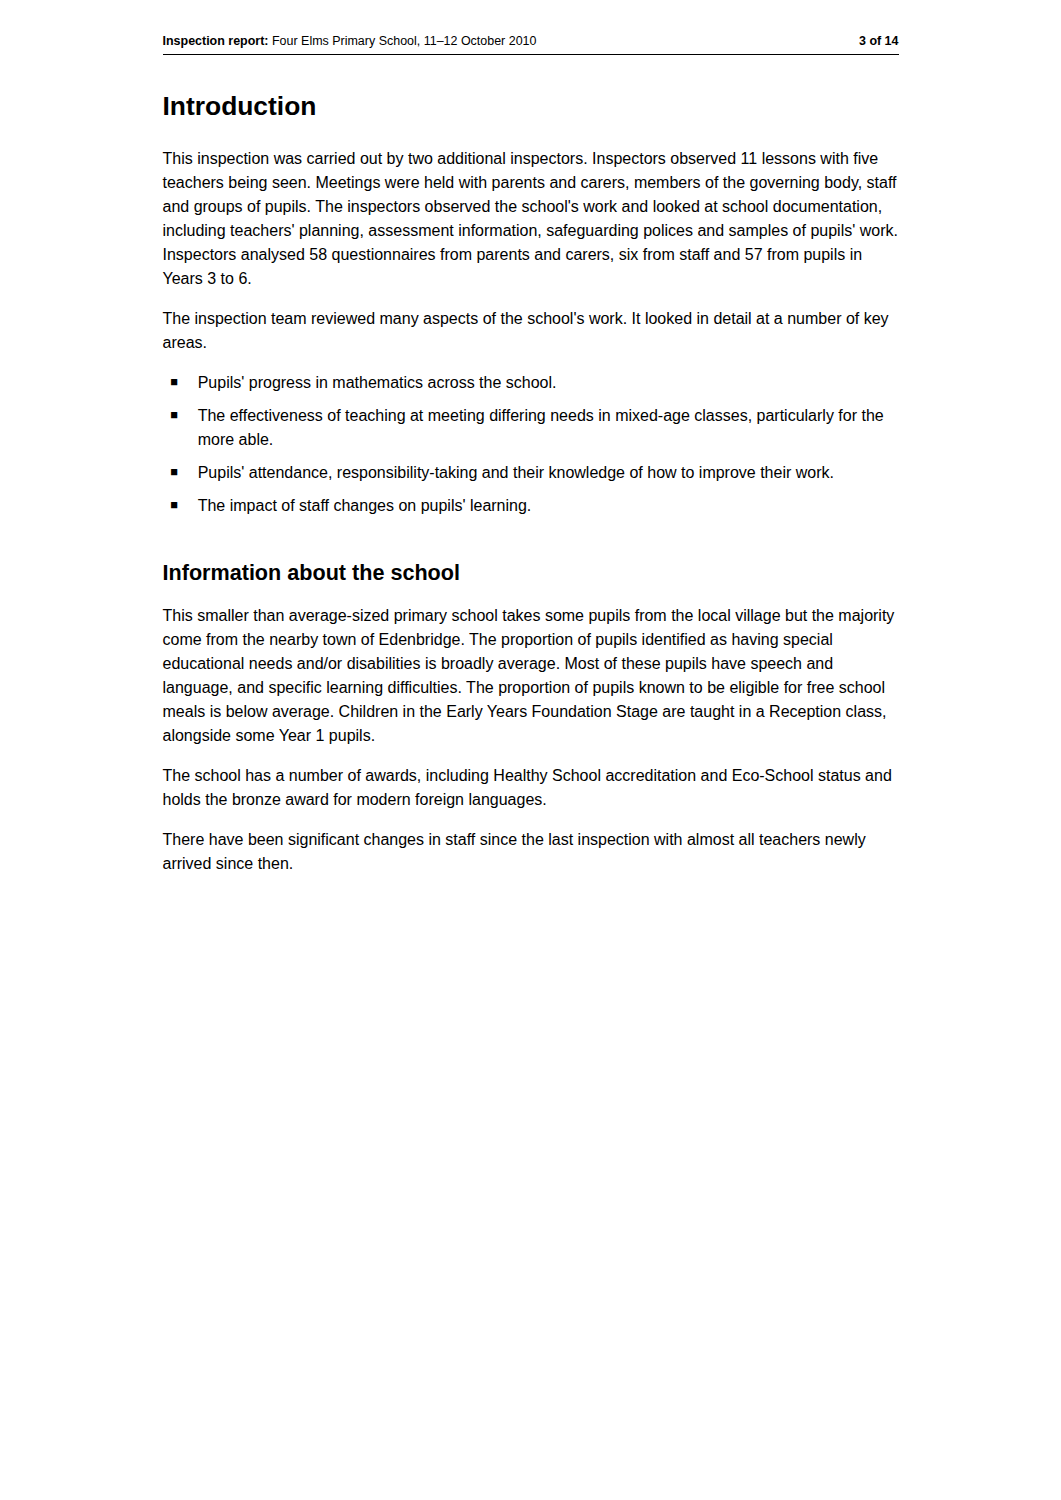Inspection report: Four Elms Primary School, 11–12 October 2010 3 of 14
Introduction
This inspection was carried out by two additional inspectors. Inspectors observed 11 lessons with five teachers being seen. Meetings were held with parents and carers, members of the governing body, staff and groups of pupils. The inspectors observed the school's work and looked at school documentation, including teachers' planning, assessment information, safeguarding polices and samples of pupils' work. Inspectors analysed 58 questionnaires from parents and carers, six from staff and 57 from pupils in Years 3 to 6.
The inspection team reviewed many aspects of the school's work. It looked in detail at a number of key areas.
Pupils' progress in mathematics across the school.
The effectiveness of teaching at meeting differing needs in mixed-age classes, particularly for the more able.
Pupils' attendance, responsibility-taking and their knowledge of how to improve their work.
The impact of staff changes on pupils' learning.
Information about the school
This smaller than average-sized primary school takes some pupils from the local village but the majority come from the nearby town of Edenbridge. The proportion of pupils identified as having special educational needs and/or disabilities is broadly average. Most of these pupils have speech and language, and specific learning difficulties. The proportion of pupils known to be eligible for free school meals is below average. Children in the Early Years Foundation Stage are taught in a Reception class, alongside some Year 1 pupils.
The school has a number of awards, including Healthy School accreditation and Eco-School status and holds the bronze award for modern foreign languages.
There have been significant changes in staff since the last inspection with almost all teachers newly arrived since then.